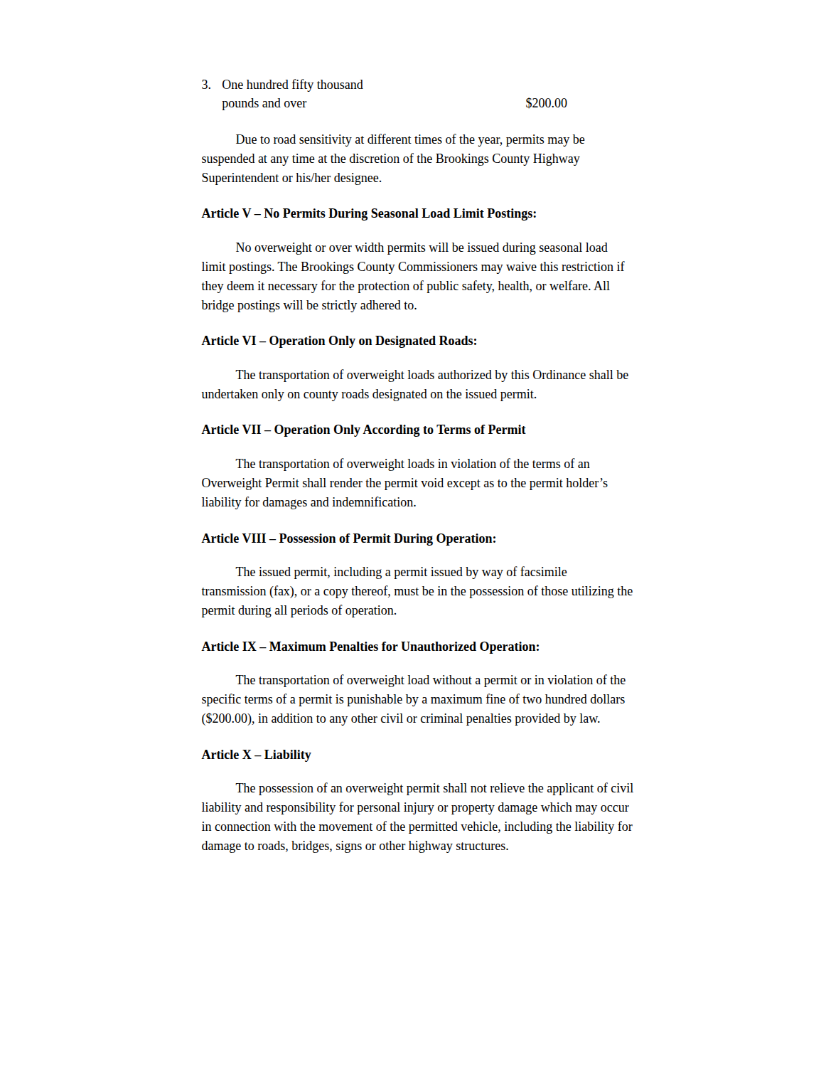3. One hundred fifty thousand
pounds and over $200.00
Due to road sensitivity at different times of the year, permits may be suspended at any time at the discretion of the Brookings County Highway Superintendent or his/her designee.
Article V – No Permits During Seasonal Load Limit Postings:
No overweight or over width permits will be issued during seasonal load limit postings. The Brookings County Commissioners may waive this restriction if they deem it necessary for the protection of public safety, health, or welfare. All bridge postings will be strictly adhered to.
Article VI – Operation Only on Designated Roads:
The transportation of overweight loads authorized by this Ordinance shall be undertaken only on county roads designated on the issued permit.
Article VII – Operation Only According to Terms of Permit
The transportation of overweight loads in violation of the terms of an Overweight Permit shall render the permit void except as to the permit holder’s liability for damages and indemnification.
Article VIII – Possession of Permit During Operation:
The issued permit, including a permit issued by way of facsimile transmission (fax), or a copy thereof, must be in the possession of those utilizing the permit during all periods of operation.
Article IX – Maximum Penalties for Unauthorized Operation:
The transportation of overweight load without a permit or in violation of the specific terms of a permit is punishable by a maximum fine of two hundred dollars ($200.00), in addition to any other civil or criminal penalties provided by law.
Article X – Liability
The possession of an overweight permit shall not relieve the applicant of civil liability and responsibility for personal injury or property damage which may occur in connection with the movement of the permitted vehicle, including the liability for damage to roads, bridges, signs or other highway structures.